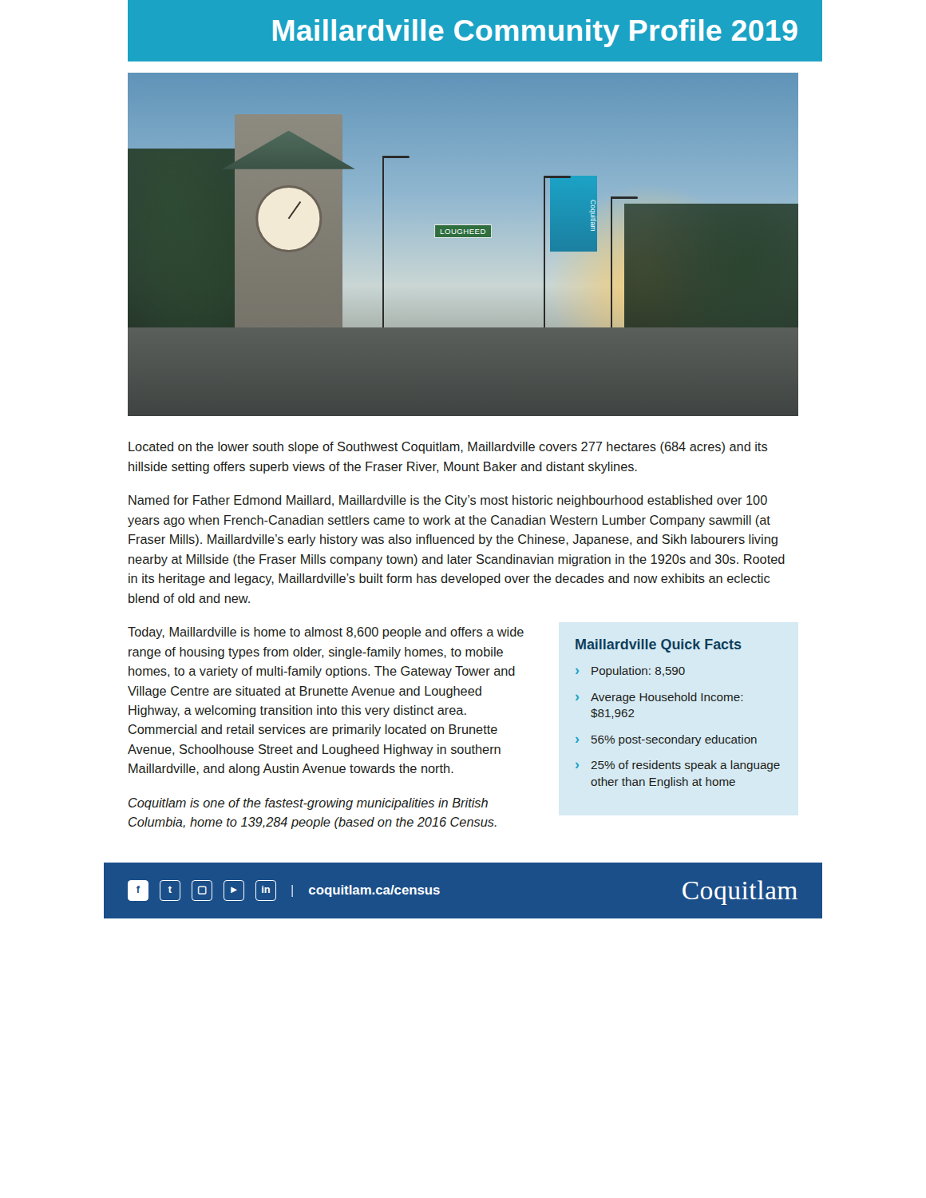Maillardville Community Profile 2019
LOUGHEED
Coquitlam
Located on the lower south slope of Southwest Coquitlam, Maillardville covers 277 hectares (684 acres) and its hillside setting offers superb views of the Fraser River, Mount Baker and distant skylines.
Named for Father Edmond Maillard, Maillardville is the City’s most historic neighbourhood established over 100 years ago when French-Canadian settlers came to work at the Canadian Western Lumber Company sawmill (at Fraser Mills). Maillardville’s early history was also influenced by the Chinese, Japanese, and Sikh labourers living nearby at Millside (the Fraser Mills company town) and later Scandinavian migration in the 1920s and 30s. Rooted in its heritage and legacy, Maillardville’s built form has developed over the decades and now exhibits an eclectic blend of old and new.
Today, Maillardville is home to almost 8,600 people and offers a wide range of housing types from older, single-family homes, to mobile homes, to a variety of multi-family options. The Gateway Tower and Village Centre are situated at Brunette Avenue and Lougheed Highway, a welcoming transition into this very distinct area. Commercial and retail services are primarily located on Brunette Avenue, Schoolhouse Street and Lougheed Highway in southern Maillardville, and along Austin Avenue towards the north.
Coquitlam is one of the fastest-growing municipalities in British Columbia, home to 139,284 people (based on the 2016 Census.
Maillardville Quick Facts
Population: 8,590
Average Household Income: $81,962
56% post-secondary education
25% of residents speak a language other than English at home
f t ▢ ► in | coquitlam.ca/census
Coquitlam